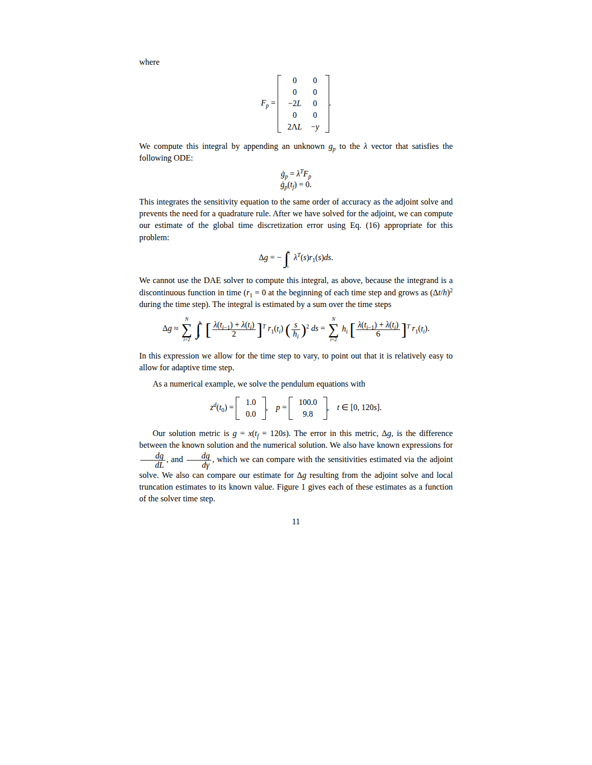where
Fp =
| 0 | 0 |
| 0 | 0 |
| −2 L | 0 |
| 0 | 0 |
| 2Λ L | − y |
.
We compute this integral by appending an unknown gp to the λ vector that satisfies the following ODE:
ġp = λTFp ġp(tf) = 0.
This integrates the sensitivity equation to the same order of accuracy as the adjoint solve and prevents the need for a quadrature rule. After we have solved for the adjoint, we can compute our estimate of the global time discretization error using Eq. (16) appropriate for this problem:
Δg = − tf ∫ t0 λT(s)r1(s)ds.
We cannot use the DAE solver to compute this integral, as above, because the integrand is a discontinuous function in time (r1 = 0 at the beginning of each time step and grows as (Δt/h)2 during the time step). The integral is estimated by a sum over the time steps
Δg ≈ N ∑ i=2 hi ∫ 0 [λ(ti−1) + λ(ti) 2]T r1(ti) (shi)2 ds = N ∑ i=2 hi [λ(ti−1) + λ(ti) 6]T r1(ti).
In this expression we allow for the time step to vary, to point out that it is relatively easy to allow for adaptive time step.
As a numerical example, we solve the pendulum equations with
zd(t0) =
| 1.0 |
| 0.0 |
, p =
| 100.0 |
| 9.8 |
, t ∈ [0, 120s].
Our solution metric is g = x(tf = 120s). The error in this metric, Δg, is the difference between the known solution and the numerical solution. We also have known expressions for dg dL, and dg dγ, which we can compare with the sensitivities estimated via the adjoint solve. We also can compare our estimate for Δg resulting from the adjoint solve and local truncation estimates to its known value. Figure 1 gives each of these estimates as a function of the solver time step.
11